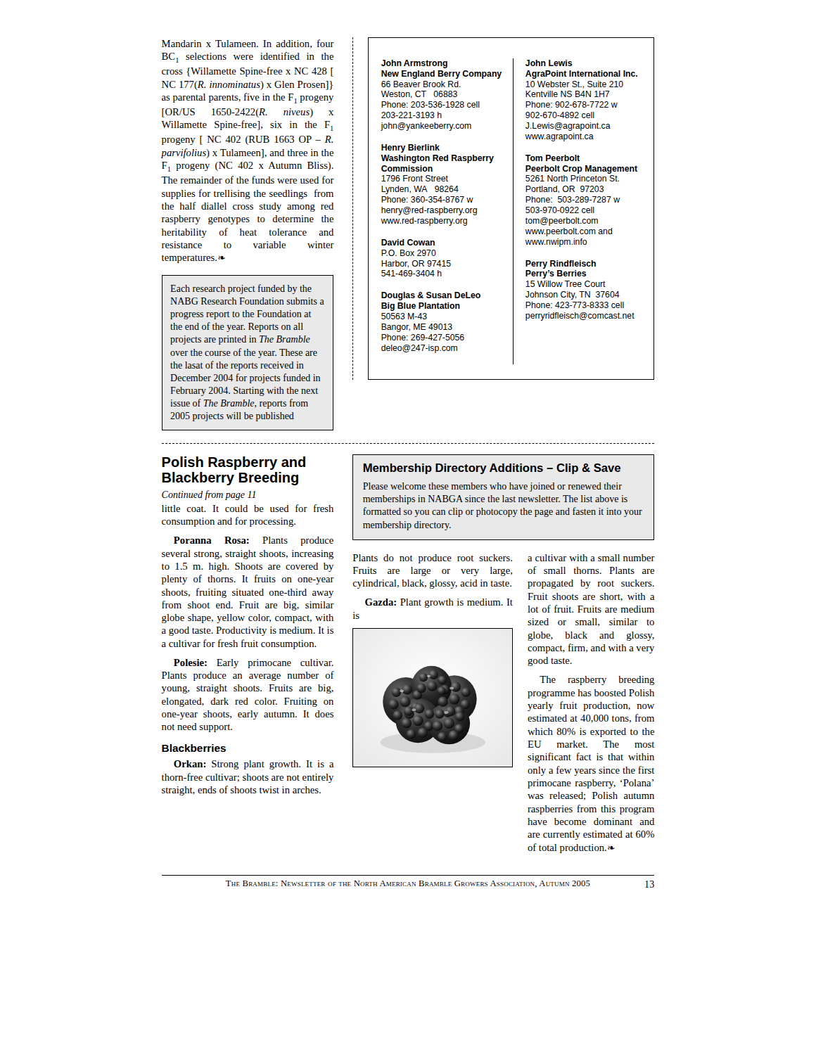Mandarin x Tulameen. In addition, four BC1 selections were identified in the cross {Willamette Spine-free x NC 428 [ NC 177(R. innominatus) x Glen Prosen]} as parental parents, five in the F1 progeny [OR/US 1650-2422(R. niveus) x Willamette Spine-free], six in the F1 progeny [ NC 402 (RUB 1663 OP – R. parvifolius) x Tulameen], and three in the F1 progeny (NC 402 x Autumn Bliss). The remainder of the funds were used for supplies for trellising the seedlings from the half diallel cross study among red raspberry genotypes to determine the heritability of heat tolerance and resistance to variable winter temperatures.❧
Each research project funded by the NABG Research Foundation submits a progress report to the Foundation at the end of the year. Reports on all projects are printed in The Bramble over the course of the year. These are the lasat of the reports received in December 2004 for projects funded in February 2004. Starting with the next issue of The Bramble, reports from 2005 projects will be published
John Armstrong
New England Berry Company
66 Beaver Brook Rd.
Weston, CT 06883
Phone: 203-536-1928 cell
203-221-3193 h
john@yankeeberry.com
Henry Bierlink
Washington Red Raspberry
Commission
1796 Front Street
Lynden, WA 98264
Phone: 360-354-8767 w
henry@red-raspberry.org
www.red-raspberry.org
David Cowan
P.O. Box 2970
Harbor, OR 97415
541-469-3404 h
Douglas & Susan DeLeo
Big Blue Plantation
50563 M-43
Bangor, ME 49013
Phone: 269-427-5056
deleo@247-isp.com
John Lewis
AgraPoint International Inc.
10 Webster St., Suite 210
Kentville NS B4N 1H7
Phone: 902-678-7722 w
902-670-4892 cell
J.Lewis@agrapoint.ca
www.agrapoint.ca
Tom Peerbolt
Peerbolt Crop Management
5261 North Princeton St.
Portland, OR 97203
Phone: 503-289-7287 w
503-970-0922 cell
tom@peerbolt.com
www.peerbolt.com and
www.nwipm.info
Perry Rindfleisch
Perry’s Berries
15 Willow Tree Court
Johnson City, TN 37604
Phone: 423-773-8333 cell
perryridfleisch@comcast.net
Polish Raspberry and Blackberry Breeding
Continued from page 11
little coat. It could be used for fresh consumption and for processing.
Poranna Rosa: Plants produce several strong, straight shoots, increasing to 1.5 m. high. Shoots are covered by plenty of thorns. It fruits on one-year shoots, fruiting situated one-third away from shoot end. Fruit are big, similar globe shape, yellow color, compact, with a good taste. Productivity is medium. It is a cultivar for fresh fruit consumption.
Polesie: Early primocane cultivar. Plants produce an average number of young, straight shoots. Fruits are big, elongated, dark red color. Fruiting on one-year shoots, early autumn. It does not need support.
Blackberries
Orkan: Strong plant growth. It is a thorn-free cultivar; shoots are not entirely straight, ends of shoots twist in arches.
Membership Directory Additions – Clip & Save
Please welcome these members who have joined or renewed their memberships in NABGA since the last newsletter. The list above is formatted so you can clip or photocopy the page and fasten it into your membership directory.
Plants do not produce root suckers. Fruits are large or very large, cylindrical, black, glossy, acid in taste.
Gazda: Plant growth is medium. It is
a cultivar with a small number of small thorns. Plants are propagated by root suckers. Fruit shoots are short, with a lot of fruit. Fruits are medium sized or small, similar to globe, black and glossy, compact, firm, and with a very good taste.
The raspberry breeding programme has boosted Polish yearly fruit production, now estimated at 40,000 tons, from which 80% is exported to the EU market. The most significant fact is that within only a few years since the first primocane raspberry, ‘Polana’ was released; Polish autumn raspberries from this program have become dominant and are currently estimated at 60% of total production.❧
The Bramble: Newsletter of the North American Bramble Growers Association, Autumn 2005 13